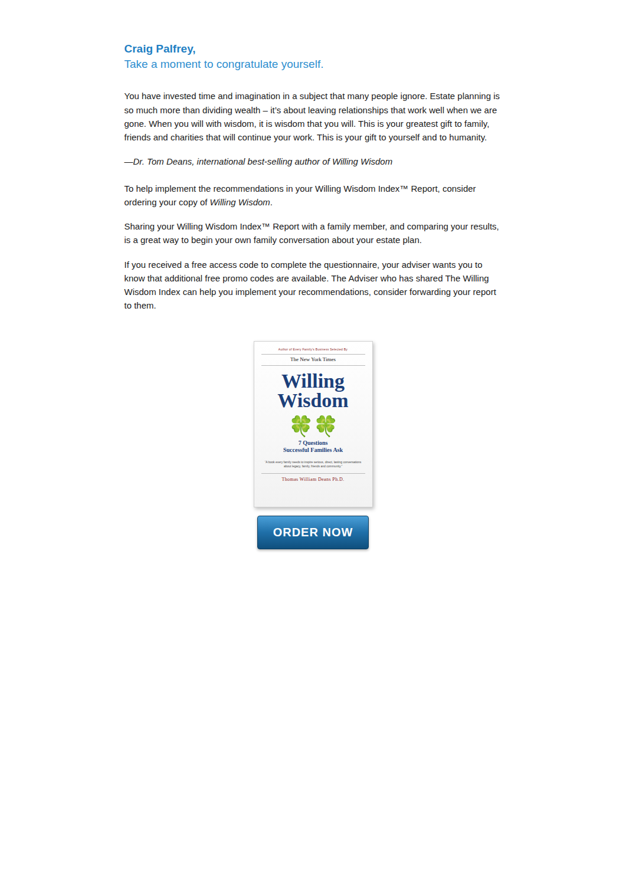Craig Palfrey, Take a moment to congratulate yourself.
You have invested time and imagination in a subject that many people ignore. Estate planning is so much more than dividing wealth – it’s about leaving relationships that work well when we are gone. When you will with wisdom, it is wisdom that you will. This is your greatest gift to family, friends and charities that will continue your work. This is your gift to yourself and to humanity.
—Dr. Tom Deans, international best-selling author of Willing Wisdom
To help implement the recommendations in your Willing Wisdom Index™ Report, consider ordering your copy of Willing Wisdom.
Sharing your Willing Wisdom Index™ Report with a family member, and comparing your results, is a great way to begin your own family conversation about your estate plan.
If you received a free access code to complete the questionnaire, your adviser wants you to know that additional free promo codes are available. The Adviser who has shared The Willing Wisdom Index can help you implement your recommendations, consider forwarding your report to them.
Author of Every Family’s Business Selected By
The New York Times
Willing
Wisdom
🍀🍀
7 Questions
Successful Families Ask
“A book every family needs to inspire serious, direct, lasting conversations about legacy, family, friends and community.”
Thomas William Deans Ph.D.
Order Now